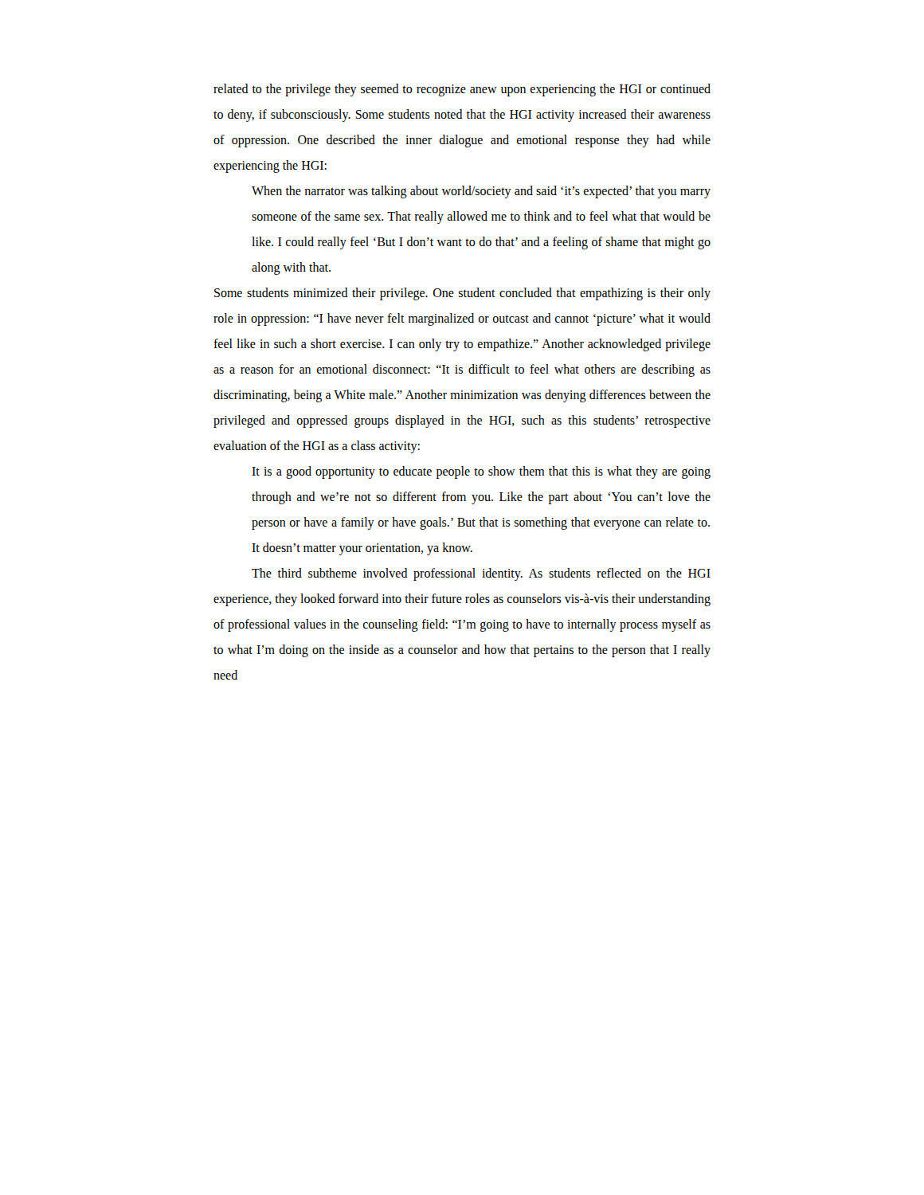related to the privilege they seemed to recognize anew upon experiencing the HGI or continued to deny, if subconsciously. Some students noted that the HGI activity increased their awareness of oppression. One described the inner dialogue and emotional response they had while experiencing the HGI:
When the narrator was talking about world/society and said ‘it’s expected’ that you marry someone of the same sex. That really allowed me to think and to feel what that would be like. I could really feel ‘But I don’t want to do that’ and a feeling of shame that might go along with that.
Some students minimized their privilege. One student concluded that empathizing is their only role in oppression: “I have never felt marginalized or outcast and cannot ‘picture’ what it would feel like in such a short exercise. I can only try to empathize.” Another acknowledged privilege as a reason for an emotional disconnect: “It is difficult to feel what others are describing as discriminating, being a White male.” Another minimization was denying differences between the privileged and oppressed groups displayed in the HGI, such as this students’ retrospective evaluation of the HGI as a class activity:
It is a good opportunity to educate people to show them that this is what they are going through and we’re not so different from you. Like the part about ‘You can’t love the person or have a family or have goals.’ But that is something that everyone can relate to. It doesn’t matter your orientation, ya know.
The third subtheme involved professional identity. As students reflected on the HGI experience, they looked forward into their future roles as counselors vis-à-vis their understanding of professional values in the counseling field: “I’m going to have to internally process myself as to what I’m doing on the inside as a counselor and how that pertains to the person that I really need